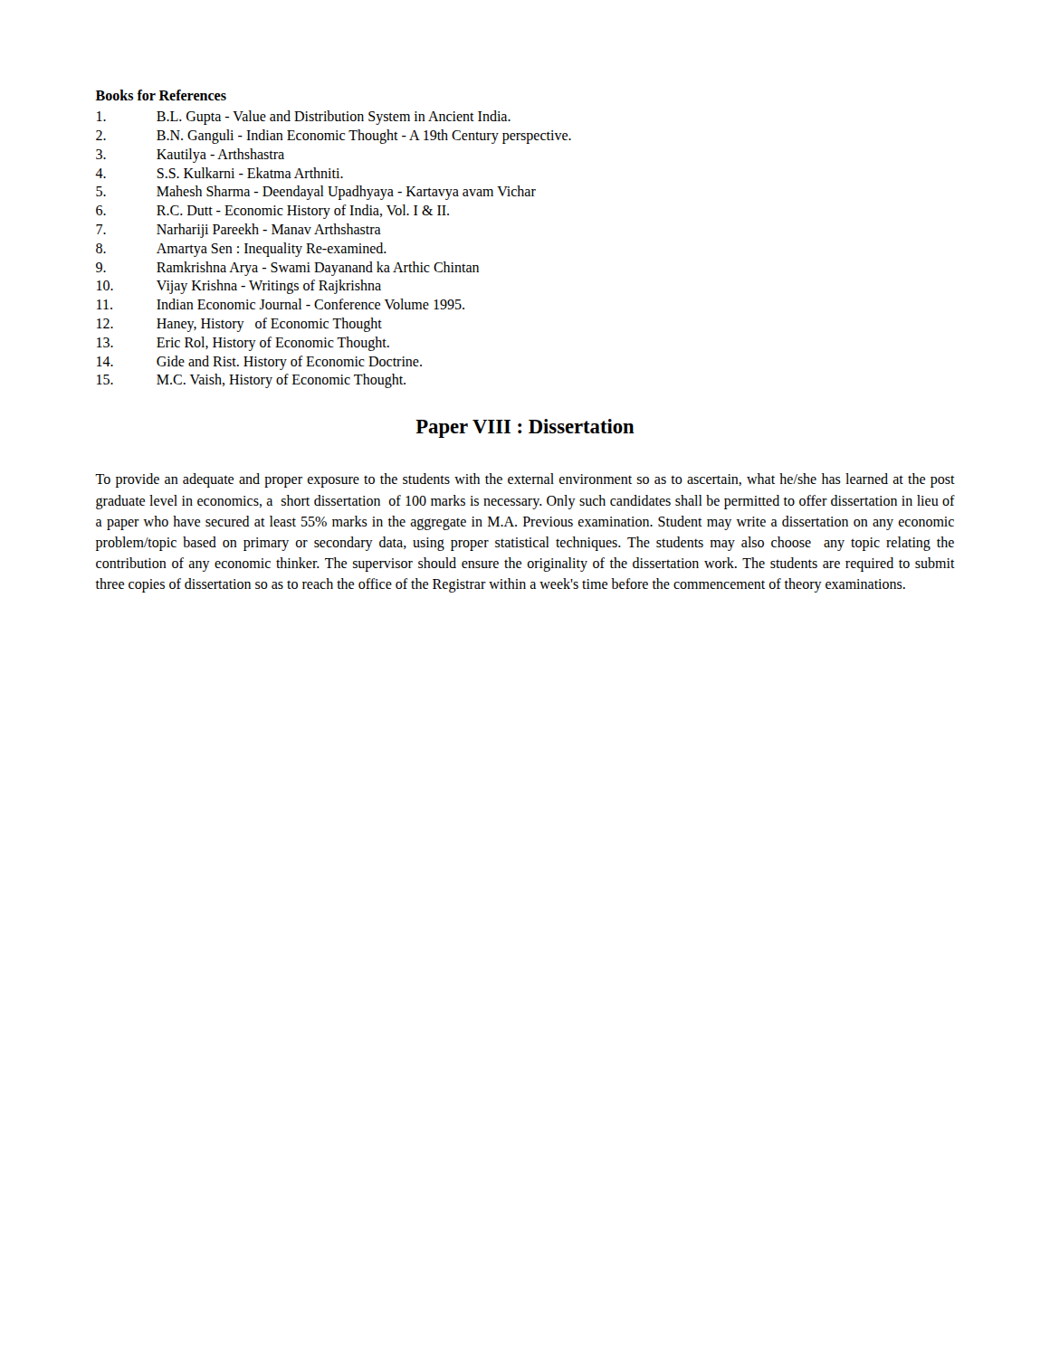Books for References
| 1. | B.L. Gupta - Value and Distribution System in Ancient India. |
| 2. | B.N. Ganguli - Indian Economic Thought - A 19th Century perspective. |
| 3. | Kautilya - Arthshastra |
| 4. | S.S. Kulkarni - Ekatma Arthniti. |
| 5. | Mahesh Sharma - Deendayal Upadhyaya - Kartavya avam Vichar |
| 6. | R.C. Dutt - Economic History of India, Vol. I & II. |
| 7. | Narhariji Pareekh - Manav Arthshastra |
| 8. | Amartya Sen : Inequality Re-examined. |
| 9. | Ramkrishna Arya - Swami Dayanand ka Arthic Chintan |
| 10. | Vijay Krishna - Writings of Rajkrishna |
| 11. | Indian Economic Journal - Conference Volume 1995. |
| 12. | Haney, History of Economic Thought |
| 13. | Eric Rol, History of Economic Thought. |
| 14. | Gide and Rist. History of Economic Doctrine. |
| 15. | M.C. Vaish, History of Economic Thought. |
Paper VIII : Dissertation
To provide an adequate and proper exposure to the students with the external environment so as to ascertain, what he/she has learned at the post graduate level in economics, a short dissertation of 100 marks is necessary. Only such candidates shall be permitted to offer dissertation in lieu of a paper who have secured at least 55% marks in the aggregate in M.A. Previous examination. Student may write a dissertation on any economic problem/topic based on primary or secondary data, using proper statistical techniques. The students may also choose any topic relating the contribution of any economic thinker. The supervisor should ensure the originality of the dissertation work. The students are required to submit three copies of dissertation so as to reach the office of the Registrar within a week's time before the commencement of theory examinations.